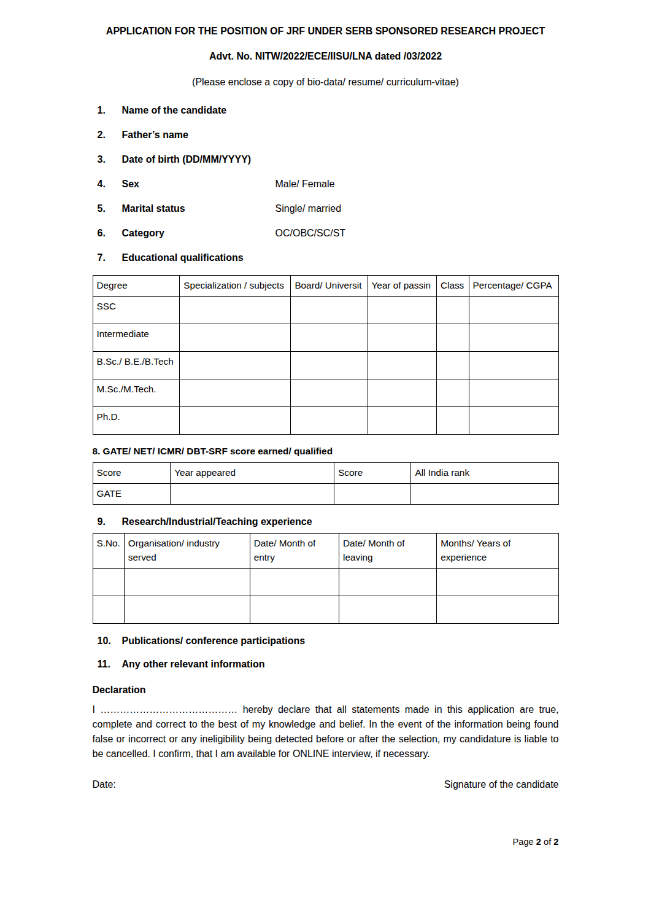APPLICATION FOR THE POSITION OF JRF UNDER SERB SPONSORED RESEARCH PROJECT
Advt. No. NITW/2022/ECE/IISU/LNA dated /03/2022
(Please enclose a copy of bio-data/ resume/ curriculum-vitae)
Name of the candidate
Father’s name
Date of birth (DD/MM/YYYY)
Sex Male/ Female
Marital status Single/ married
Category OC/OBC/SC/ST
Educational qualifications
| Degree | Specialization / subjects | Board/ Universit | Year of passin | Class | Percentage/ CGPA |
| --- | --- | --- | --- | --- | --- |
| SSC | | | | | |
| Intermediate | | | | | |
| B.Sc./ B.E./B.Tech | | | | | |
| M.Sc./M.Tech. | | | | | |
| Ph.D. | | | | | |
8. GATE/ NET/ ICMR/ DBT-SRF score earned/ qualified
| Score | Year appeared | Score | All India rank |
| --- | --- | --- | --- |
| GATE | | | |
9. Research/Industrial/Teaching experience
| S.No. | Organisation/ industry served | Date/ Month of entry | Date/ Month of leaving | Months/ Years of experience |
| --- | --- | --- | --- | --- |
10. Publications/ conference participations
11. Any other relevant information
Declaration
I …………………………………… hereby declare that all statements made in this application are true, complete and correct to the best of my knowledge and belief. In the event of the information being found false or incorrect or any ineligibility being detected before or after the selection, my candidature is liable to be cancelled. I confirm, that I am available for ONLINE interview, if necessary.
Date: Signature of the candidate
Page 2 of 2